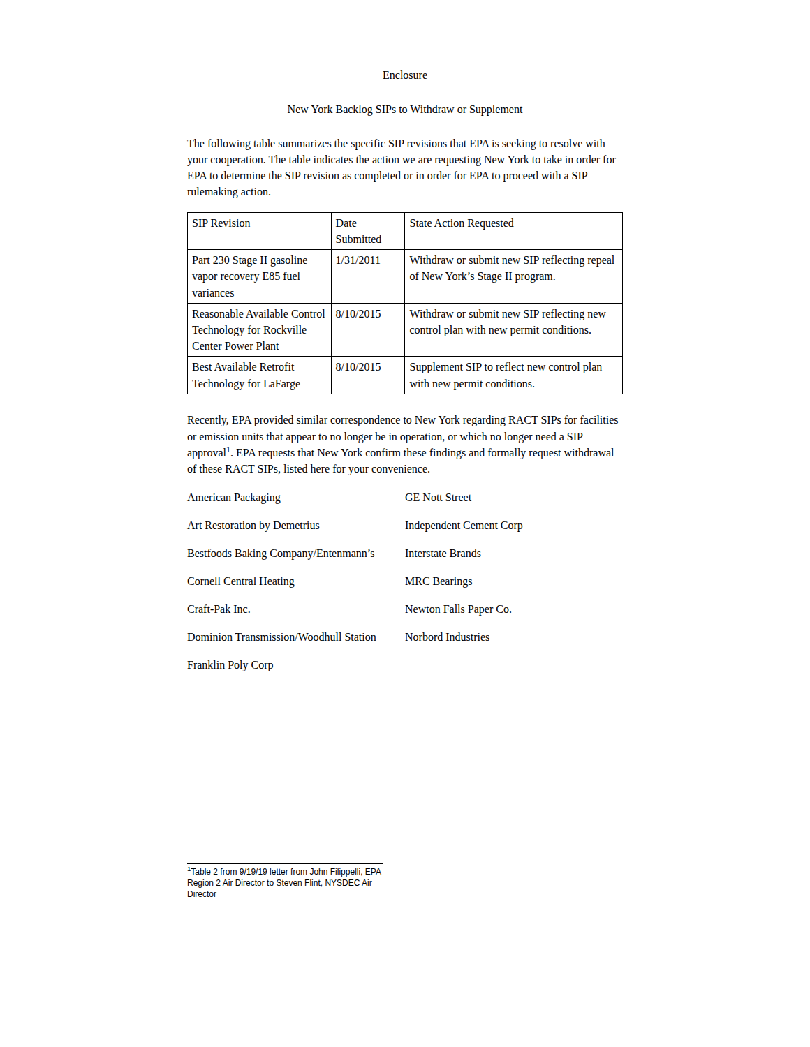Enclosure
New York Backlog SIPs to Withdraw or Supplement
The following table summarizes the specific SIP revisions that EPA is seeking to resolve with your cooperation. The table indicates the action we are requesting New York to take in order for EPA to determine the SIP revision as completed or in order for EPA to proceed with a SIP rulemaking action.
| SIP Revision | Date Submitted | State Action Requested |
| --- | --- | --- |
| Part 230 Stage II gasoline vapor recovery E85 fuel variances | 1/31/2011 | Withdraw or submit new SIP reflecting repeal of New York’s Stage II program. |
| Reasonable Available Control Technology for Rockville Center Power Plant | 8/10/2015 | Withdraw or submit new SIP reflecting new control plan with new permit conditions. |
| Best Available Retrofit Technology for LaFarge | 8/10/2015 | Supplement SIP to reflect new control plan with new permit conditions. |
Recently, EPA provided similar correspondence to New York regarding RACT SIPs for facilities or emission units that appear to no longer be in operation, or which no longer need a SIP approval1. EPA requests that New York confirm these findings and formally request withdrawal of these RACT SIPs, listed here for your convenience.
| American Packaging | GE Nott Street |
| Art Restoration by Demetrius | Independent Cement Corp |
| Bestfoods Baking Company/Entenmann’s | Interstate Brands |
| Cornell Central Heating | MRC Bearings |
| Craft-Pak Inc. | Newton Falls Paper Co. |
| Dominion Transmission/Woodhull Station | Norbord Industries |
| Franklin Poly Corp | |
1 Table 2 from 9/19/19 letter from John Filippelli, EPA Region 2 Air Director to Steven Flint, NYSDEC Air Director